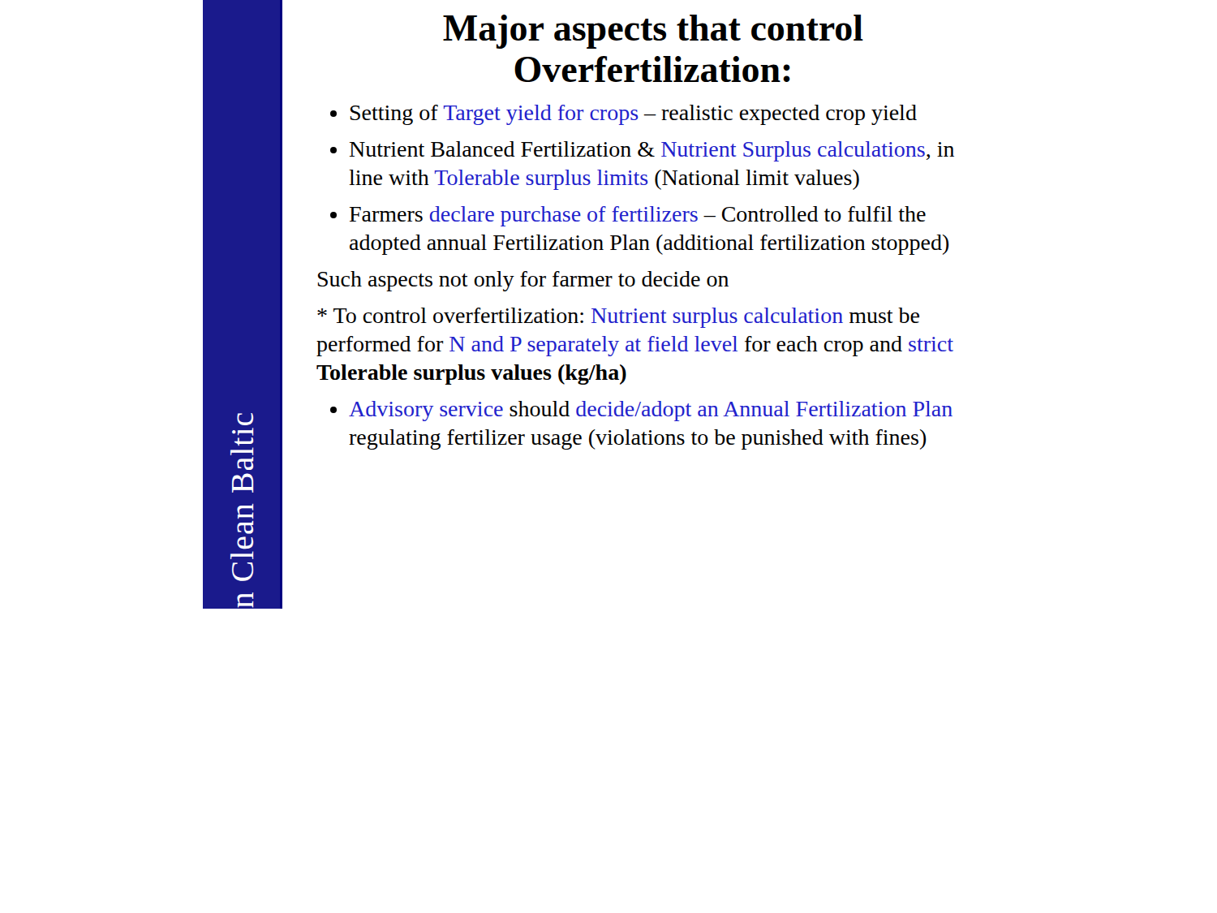Coalition Clean Baltic
Major aspects that control Overfertilization:
Setting of Target yield for crops – realistic expected crop yield
Nutrient Balanced Fertilization & Nutrient Surplus calculations, in line with Tolerable surplus limits (National limit values)
Farmers declare purchase of fertilizers – Controlled to fulfil the adopted annual Fertilization Plan (additional fertilization stopped)
Such aspects not only for farmer to decide on
* To control overfertilization: Nutrient surplus calculation must be performed for N and P separately at field level for each crop and strict Tolerable surplus values (kg/ha)
Advisory service should decide/adopt an Annual Fertilization Plan regulating fertilizer usage (violations to be punished with fines)